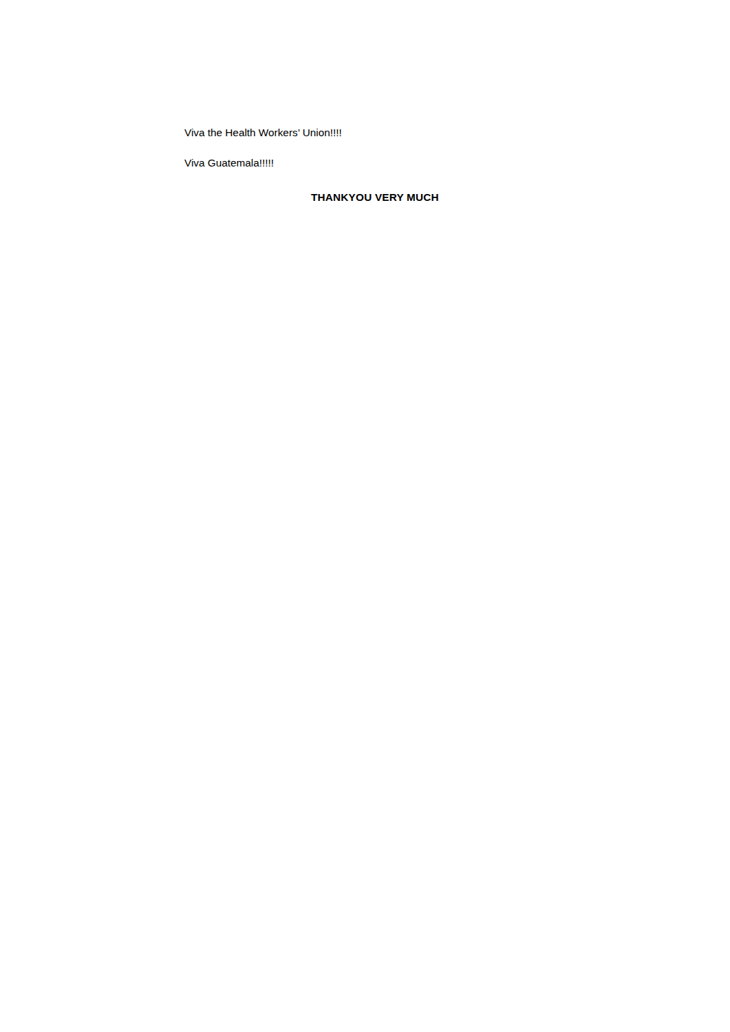Viva the Health Workers’ Union!!!!
Viva Guatemala!!!!!
THANKYOU VERY MUCH